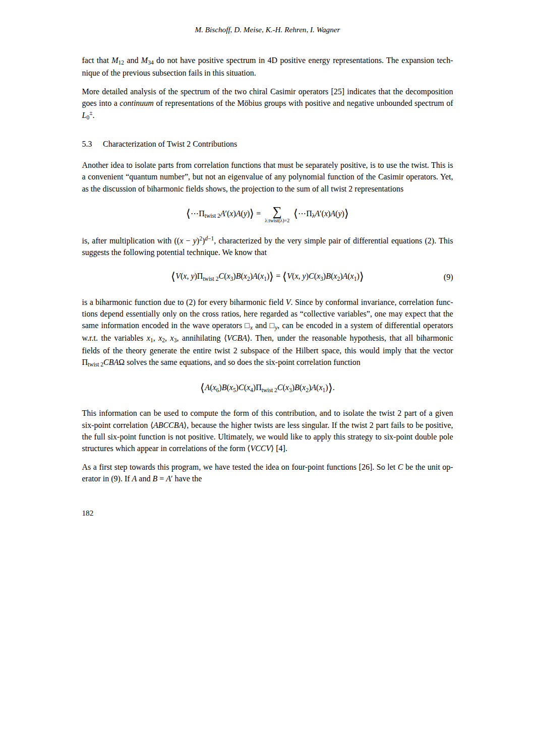M. Bischoff, D. Meise, K.-H. Rehren, I. Wagner
fact that M12 and M34 do not have positive spectrum in 4D positive energy representations. The expansion technique of the previous subsection fails in this situation.
More detailed analysis of the spectrum of the two chiral Casimir operators [25] indicates that the decomposition goes into a continuum of representations of the Möbius groups with positive and negative unbounded spectrum of L0±.
5.3 Characterization of Twist 2 Contributions
Another idea to isolate parts from correlation functions that must be separately positive, is to use the twist. This is a convenient “quantum number”, but not an eigenvalue of any polynomial function of the Casimir operators. Yet, as the discussion of biharmonic fields shows, the projection to the sum of all twist 2 representations
⟨⋯Πtwist 2 A′(x)A(y)⟩ = ∑λ:twist(λ)=2 ⟨⋯ΠλA′(x)A(y)⟩
is, after multiplication with ((x − y)2)d−1, characterized by the very simple pair of differential equations (2). This suggests the following potential technique. We know that
⟨V(x, y)Πtwist 2 C(x3)B(x2)A(x1)⟩ = ⟨V(x, y)C(x3)B(x2)A(x1)⟩ (9)
is a biharmonic function due to (2) for every biharmonic field V. Since by conformal invariance, correlation functions depend essentially only on the cross ratios, here regarded as “collective variables”, one may expect that the same information encoded in the wave operators □x and □y, can be encoded in a system of differential operators w.r.t. the variables x1, x2, x3, annihilating ⟨VCBA⟩. Then, under the reasonable hypothesis, that all biharmonic fields of the theory generate the entire twist 2 subspace of the Hilbert space, this would imply that the vector Πtwist 2 CBAΩ solves the same equations, and so does the six-point correlation function
⟨A(x6)B(x5)C(x4)Πtwist 2 C(x3)B(x2)A(x1)⟩.
This information can be used to compute the form of this contribution, and to isolate the twist 2 part of a given six-point correlation ⟨ABCCBA⟩, because the higher twists are less singular. If the twist 2 part fails to be positive, the full six-point function is not positive. Ultimately, we would like to apply this strategy to six-point double pole structures which appear in correlations of the form ⟨VCCV⟩ [4].
As a first step towards this program, we have tested the idea on four-point functions [26]. So let C be the unit operator in (9). If A and B = A′ have the
182